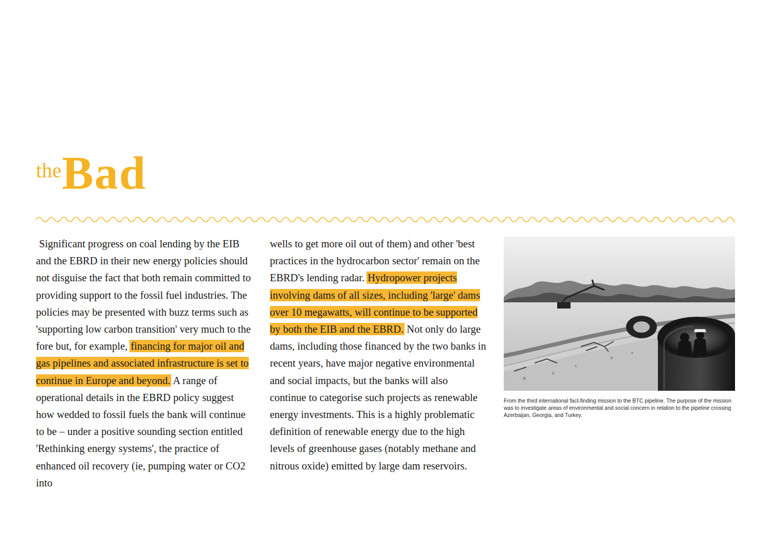the Bad
Significant progress on coal lending by the EIB and the EBRD in their new energy policies should not disguise the fact that both remain committed to providing support to the fossil fuel industries. The policies may be presented with buzz terms such as 'supporting low carbon transition' very much to the fore but, for example, financing for major oil and gas pipelines and associated infrastructure is set to continue in Europe and beyond. A range of operational details in the EBRD policy suggest how wedded to fossil fuels the bank will continue to be – under a positive sounding section entitled 'Rethinking energy systems', the practice of enhanced oil recovery (ie, pumping water or CO2 into
wells to get more oil out of them) and other 'best practices in the hydrocarbon sector' remain on the EBRD's lending radar. Hydropower projects involving dams of all sizes, including 'large' dams over 10 megawatts, will continue to be supported by both the EIB and the EBRD. Not only do large dams, including those financed by the two banks in recent years, have major negative environmental and social impacts, but the banks will also continue to categorise such projects as renewable energy investments. This is a highly problematic definition of renewable energy due to the high levels of greenhouse gases (notably methane and nitrous oxide) emitted by large dam reservoirs.
From the third international fact-finding mission to the BTC pipeline. The purpose of the mission was to investigate areas of environmental and social concern in relation to the pipeline crossing Azerbaijan, Georgia, and Turkey.